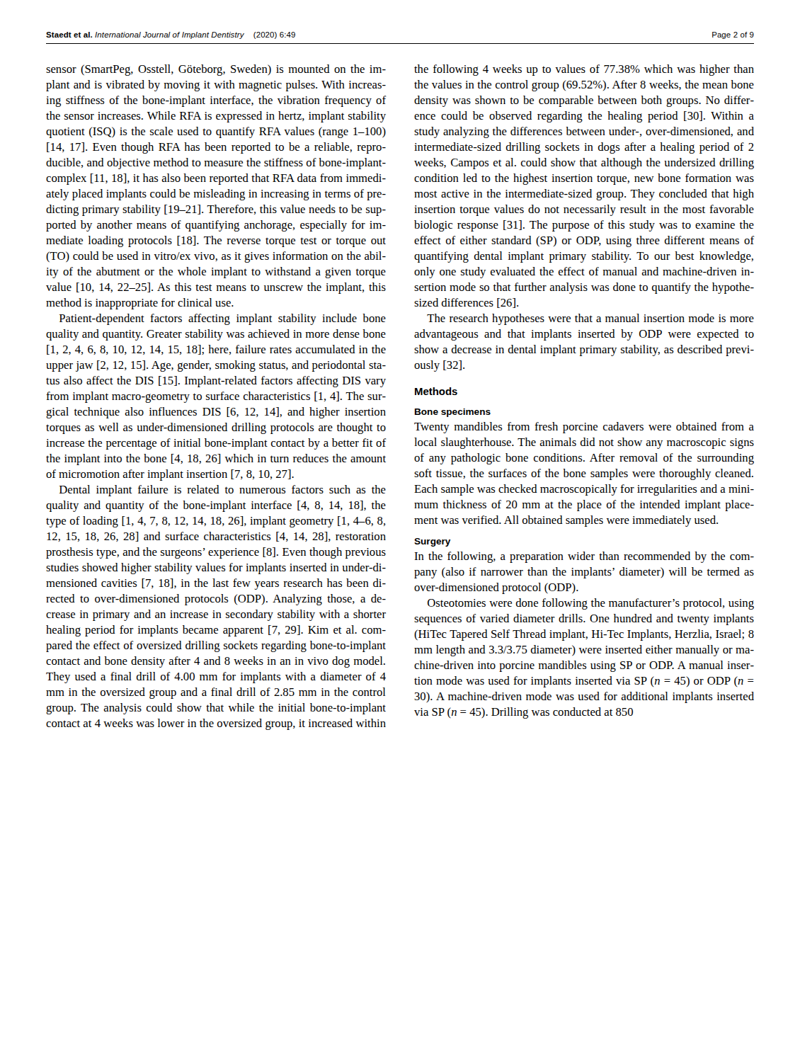Staedt et al. International Journal of Implant Dentistry (2020) 6:49
Page 2 of 9
sensor (SmartPeg, Osstell, Göteborg, Sweden) is mounted on the implant and is vibrated by moving it with magnetic pulses. With increasing stiffness of the bone-implant interface, the vibration frequency of the sensor increases. While RFA is expressed in hertz, implant stability quotient (ISQ) is the scale used to quantify RFA values (range 1–100) [14, 17]. Even though RFA has been reported to be a reliable, reproducible, and objective method to measure the stiffness of bone-implant-complex [11, 18], it has also been reported that RFA data from immediately placed implants could be misleading in increasing in terms of predicting primary stability [19–21]. Therefore, this value needs to be supported by another means of quantifying anchorage, especially for immediate loading protocols [18]. The reverse torque test or torque out (TO) could be used in vitro/ex vivo, as it gives information on the ability of the abutment or the whole implant to withstand a given torque value [10, 14, 22–25]. As this test means to unscrew the implant, this method is inappropriate for clinical use.
Patient-dependent factors affecting implant stability include bone quality and quantity. Greater stability was achieved in more dense bone [1, 2, 4, 6, 8, 10, 12, 14, 15, 18]; here, failure rates accumulated in the upper jaw [2, 12, 15]. Age, gender, smoking status, and periodontal status also affect the DIS [15]. Implant-related factors affecting DIS vary from implant macro-geometry to surface characteristics [1, 4]. The surgical technique also influences DIS [6, 12, 14], and higher insertion torques as well as under-dimensioned drilling protocols are thought to increase the percentage of initial bone-implant contact by a better fit of the implant into the bone [4, 18, 26] which in turn reduces the amount of micromotion after implant insertion [7, 8, 10, 27].
Dental implant failure is related to numerous factors such as the quality and quantity of the bone-implant interface [4, 8, 14, 18], the type of loading [1, 4, 7, 8, 12, 14, 18, 26], implant geometry [1, 4–6, 8, 12, 15, 18, 26, 28] and surface characteristics [4, 14, 28], restoration prosthesis type, and the surgeons’ experience [8]. Even though previous studies showed higher stability values for implants inserted in under-dimensioned cavities [7, 18], in the last few years research has been directed to over-dimensioned protocols (ODP). Analyzing those, a decrease in primary and an increase in secondary stability with a shorter healing period for implants became apparent [7, 29]. Kim et al. compared the effect of oversized drilling sockets regarding bone-to-implant contact and bone density after 4 and 8 weeks in an in vivo dog model. They used a final drill of 4.00 mm for implants with a diameter of 4 mm in the oversized group and a final drill of 2.85 mm in the control group. The analysis could show that while the initial bone-to-implant contact at 4 weeks was lower in the oversized group, it increased within the following 4 weeks up to values of 77.38% which was higher than the values in the control group (69.52%). After 8 weeks, the mean bone density was shown to be comparable between both groups. No difference could be observed regarding the healing period [30]. Within a study analyzing the differences between under-, over-dimensioned, and intermediate-sized drilling sockets in dogs after a healing period of 2 weeks, Campos et al. could show that although the undersized drilling condition led to the highest insertion torque, new bone formation was most active in the intermediate-sized group. They concluded that high insertion torque values do not necessarily result in the most favorable biologic response [31]. The purpose of this study was to examine the effect of either standard (SP) or ODP, using three different means of quantifying dental implant primary stability. To our best knowledge, only one study evaluated the effect of manual and machine-driven insertion mode so that further analysis was done to quantify the hypothesized differences [26].
The research hypotheses were that a manual insertion mode is more advantageous and that implants inserted by ODP were expected to show a decrease in dental implant primary stability, as described previously [32].
Methods
Bone specimens
Twenty mandibles from fresh porcine cadavers were obtained from a local slaughterhouse. The animals did not show any macroscopic signs of any pathologic bone conditions. After removal of the surrounding soft tissue, the surfaces of the bone samples were thoroughly cleaned. Each sample was checked macroscopically for irregularities and a minimum thickness of 20 mm at the place of the intended implant placement was verified. All obtained samples were immediately used.
Surgery
In the following, a preparation wider than recommended by the company (also if narrower than the implants’ diameter) will be termed as over-dimensioned protocol (ODP).
Osteotomies were done following the manufacturer’s protocol, using sequences of varied diameter drills. One hundred and twenty implants (HiTec Tapered Self Thread implant, Hi-Tec Implants, Herzlia, Israel; 8 mm length and 3.3/3.75 diameter) were inserted either manually or machine-driven into porcine mandibles using SP or ODP. A manual insertion mode was used for implants inserted via SP (n = 45) or ODP (n = 30). A machine-driven mode was used for additional implants inserted via SP (n = 45). Drilling was conducted at 850